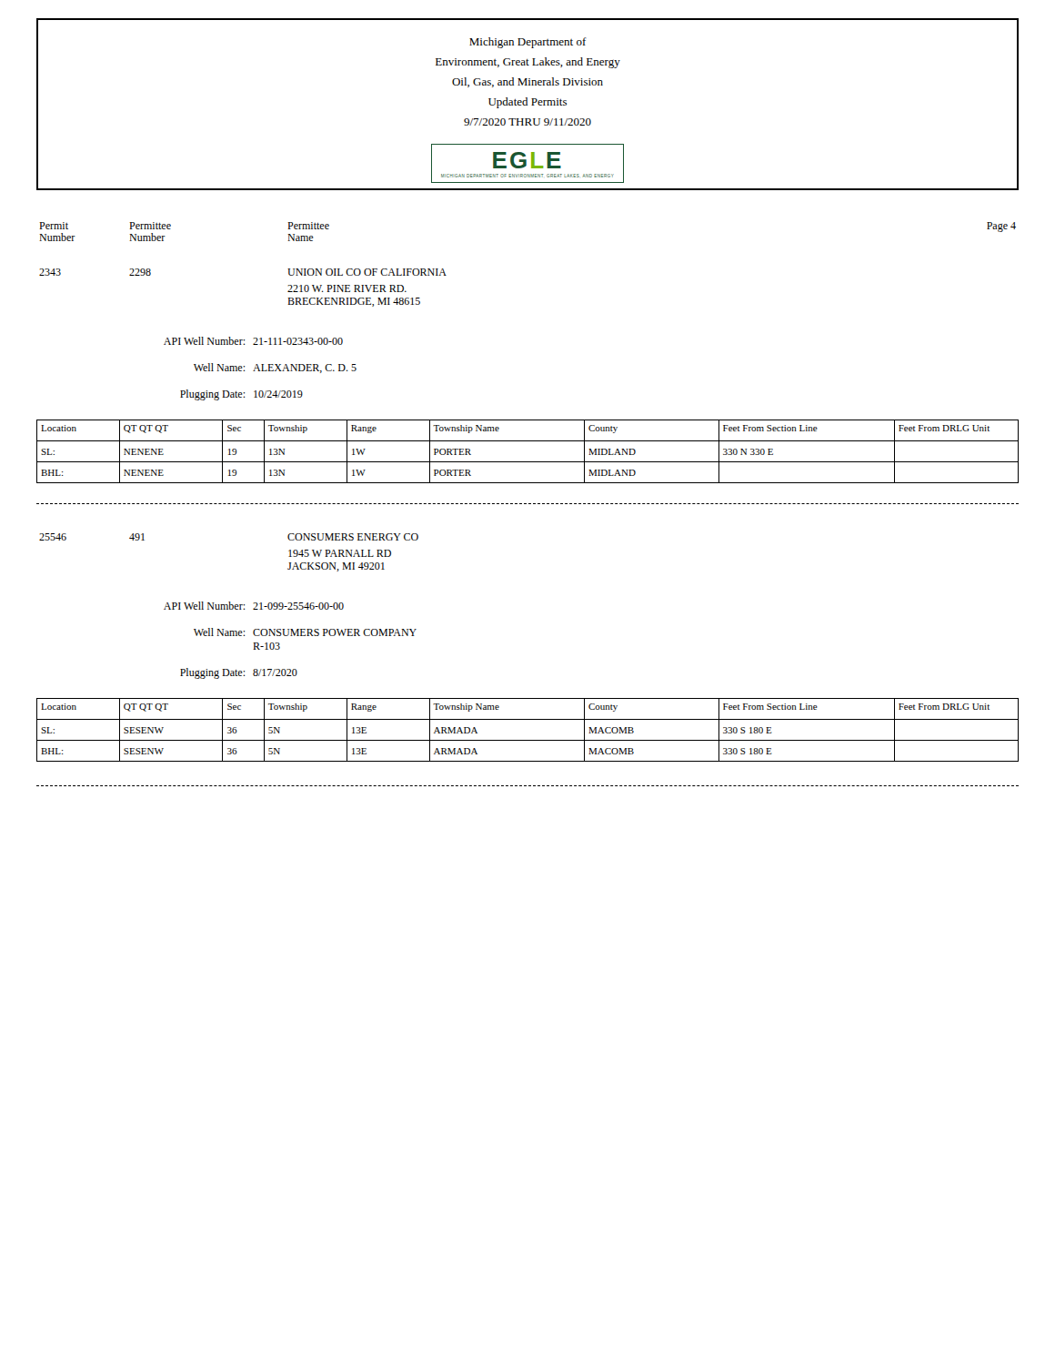Michigan Department of
Environment, Great Lakes, and Energy
Oil, Gas, and Minerals Division
Updated Permits
9/7/2020 THRU 9/11/2020
EGLE
MICHIGAN DEPARTMENT OF ENVIRONMENT, GREAT LAKES, AND ENERGY
| Permit Number | Permittee Number | Permittee Name | Page 4 |
| 2343 | 2298 | UNION OIL CO OF CALIFORNIA |
| | | 2210 W. PINE RIVER RD. BRECKENRIDGE, MI 48615 |
| API Well Number: | 21-111-02343-00-00 |
| Well Name: | ALEXANDER, C. D. 5 |
| Plugging Date: | 10/24/2019 |
| Location | QT QT QT | Sec | Township | Range | Township Name | County | Feet From Section Line | Feet From DRLG Unit |
| --- | --- | --- | --- | --- | --- | --- | --- | --- |
| SL: | NENENE | 19 | 13N | 1W | PORTER | MIDLAND | 330 N 330 E | |
| BHL: | NENENE | 19 | 13N | 1W | PORTER | MIDLAND | | |
| 25546 | 491 | CONSUMERS ENERGY CO |
| | | 1945 W PARNALL RD JACKSON, MI 49201 |
| API Well Number: | 21-099-25546-00-00 |
| Well Name: | CONSUMERS POWER COMPANY R-103 |
| Plugging Date: | 8/17/2020 |
| Location | QT QT QT | Sec | Township | Range | Township Name | County | Feet From Section Line | Feet From DRLG Unit |
| --- | --- | --- | --- | --- | --- | --- | --- | --- |
| SL: | SESENW | 36 | 5N | 13E | ARMADA | MACOMB | 330 S 180 E | |
| BHL: | SESENW | 36 | 5N | 13E | ARMADA | MACOMB | 330 S 180 E | |